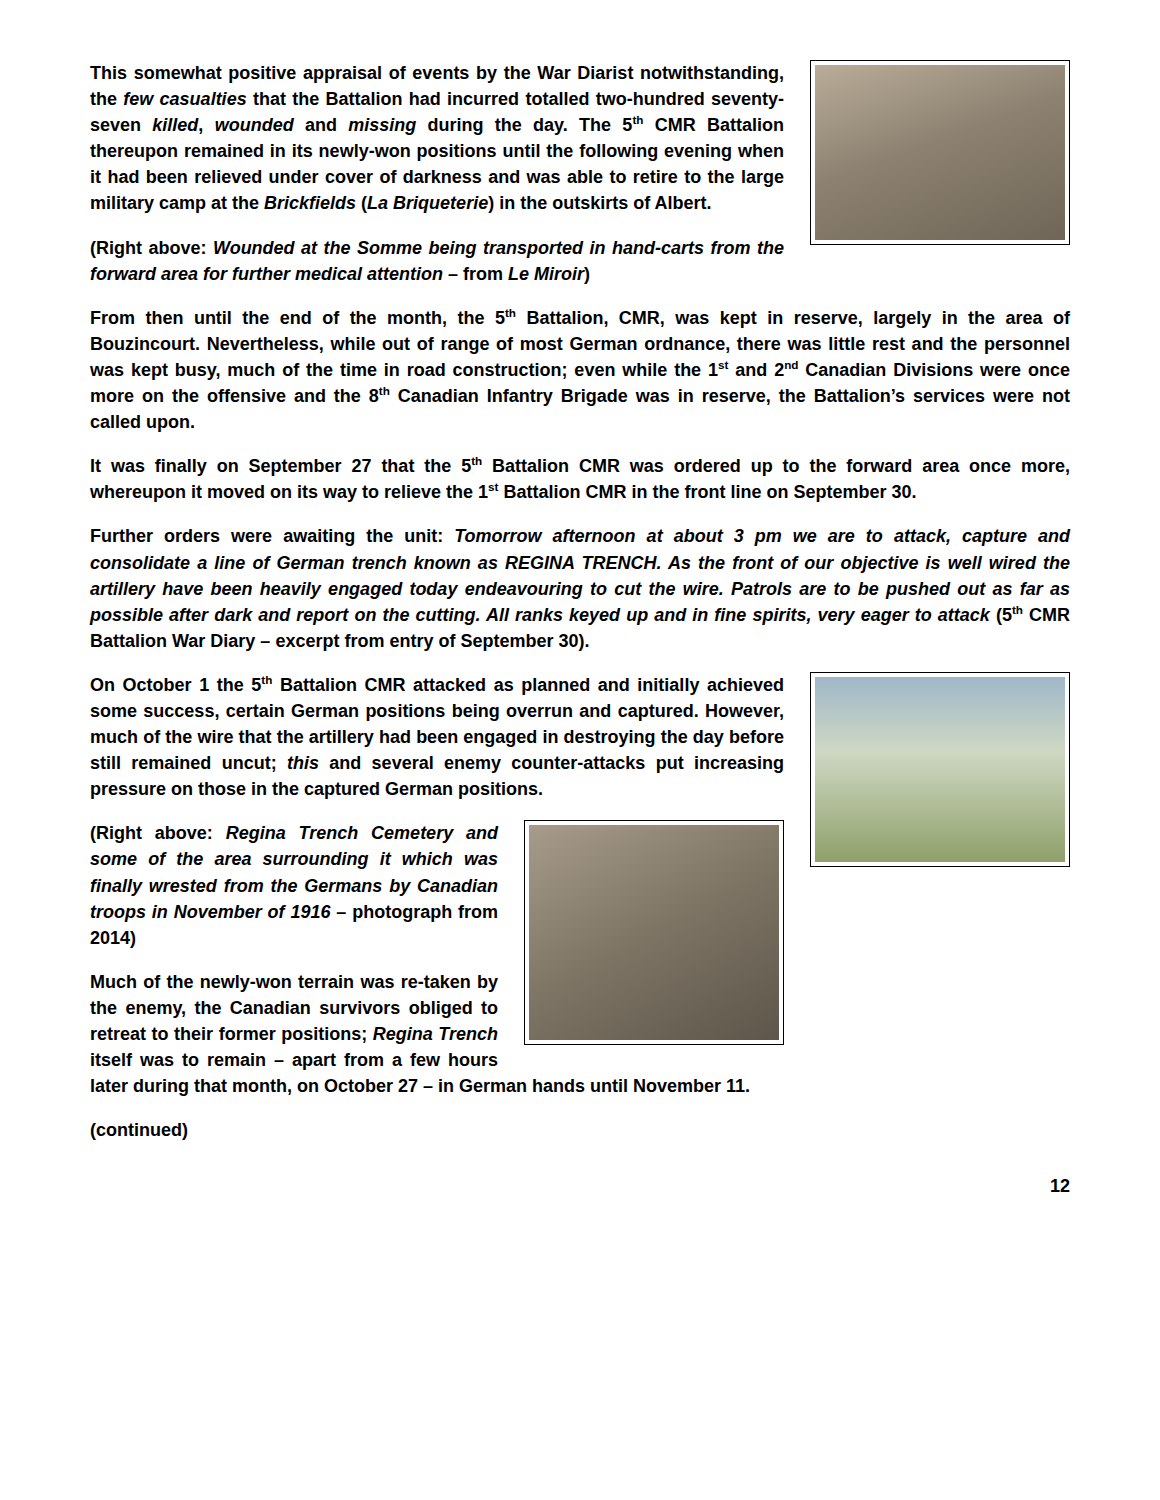This somewhat positive appraisal of events by the War Diarist notwithstanding, the few casualties that the Battalion had incurred totalled two-hundred seventy-seven killed, wounded and missing during the day. The 5th CMR Battalion thereupon remained in its newly-won positions until the following evening when it had been relieved under cover of darkness and was able to retire to the large military camp at the Brickfields (La Briqueterie) in the outskirts of Albert.
(Right above: Wounded at the Somme being transported in hand-carts from the forward area for further medical attention – from Le Miroir)
From then until the end of the month, the 5th Battalion, CMR, was kept in reserve, largely in the area of Bouzincourt. Nevertheless, while out of range of most German ordnance, there was little rest and the personnel was kept busy, much of the time in road construction; even while the 1st and 2nd Canadian Divisions were once more on the offensive and the 8th Canadian Infantry Brigade was in reserve, the Battalion’s services were not called upon.
It was finally on September 27 that the 5th Battalion CMR was ordered up to the forward area once more, whereupon it moved on its way to relieve the 1st Battalion CMR in the front line on September 30.
Further orders were awaiting the unit: Tomorrow afternoon at about 3 pm we are to attack, capture and consolidate a line of German trench known as REGINA TRENCH. As the front of our objective is well wired the artillery have been heavily engaged today endeavouring to cut the wire. Patrols are to be pushed out as far as possible after dark and report on the cutting. All ranks keyed up and in fine spirits, very eager to attack (5th CMR Battalion War Diary – excerpt from entry of September 30).
On October 1 the 5th Battalion CMR attacked as planned and initially achieved some success, certain German positions being overrun and captured. However, much of the wire that the artillery had been engaged in destroying the day before still remained uncut; this and several enemy counter-attacks put increasing pressure on those in the captured German positions.
(Right above: Regina Trench Cemetery and some of the area surrounding it which was finally wrested from the Germans by Canadian troops in November of 1916 – photograph from 2014)
Much of the newly-won terrain was re-taken by the enemy, the Canadian survivors obliged to retreat to their former positions; Regina Trench itself was to remain – apart from a few hours later during that month, on October 27 – in German hands until November 11.
(continued)
12